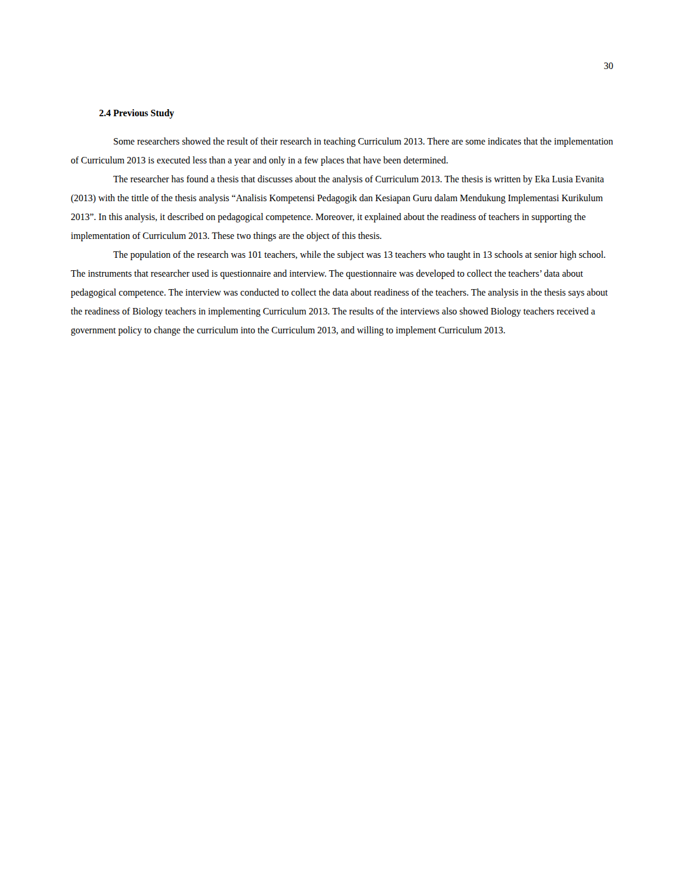30
2.4 Previous Study
Some researchers showed the result of their research in teaching Curriculum 2013. There are some indicates that the implementation of Curriculum 2013 is executed less than a year and only in a few places that have been determined.
The researcher has found a thesis that discusses about the analysis of Curriculum 2013. The thesis is written by Eka Lusia Evanita (2013) with the tittle of the thesis analysis “Analisis Kompetensi Pedagogik dan Kesiapan Guru dalam Mendukung Implementasi Kurikulum 2013”. In this analysis, it described on pedagogical competence. Moreover, it explained about the readiness of teachers in supporting the implementation of Curriculum 2013. These two things are the object of this thesis.
The population of the research was 101 teachers, while the subject was 13 teachers who taught in 13 schools at senior high school. The instruments that researcher used is questionnaire and interview. The questionnaire was developed to collect the teachers’ data about pedagogical competence. The interview was conducted to collect the data about readiness of the teachers. The analysis in the thesis says about the readiness of Biology teachers in implementing Curriculum 2013. The results of the interviews also showed Biology teachers received a government policy to change the curriculum into the Curriculum 2013, and willing to implement Curriculum 2013.